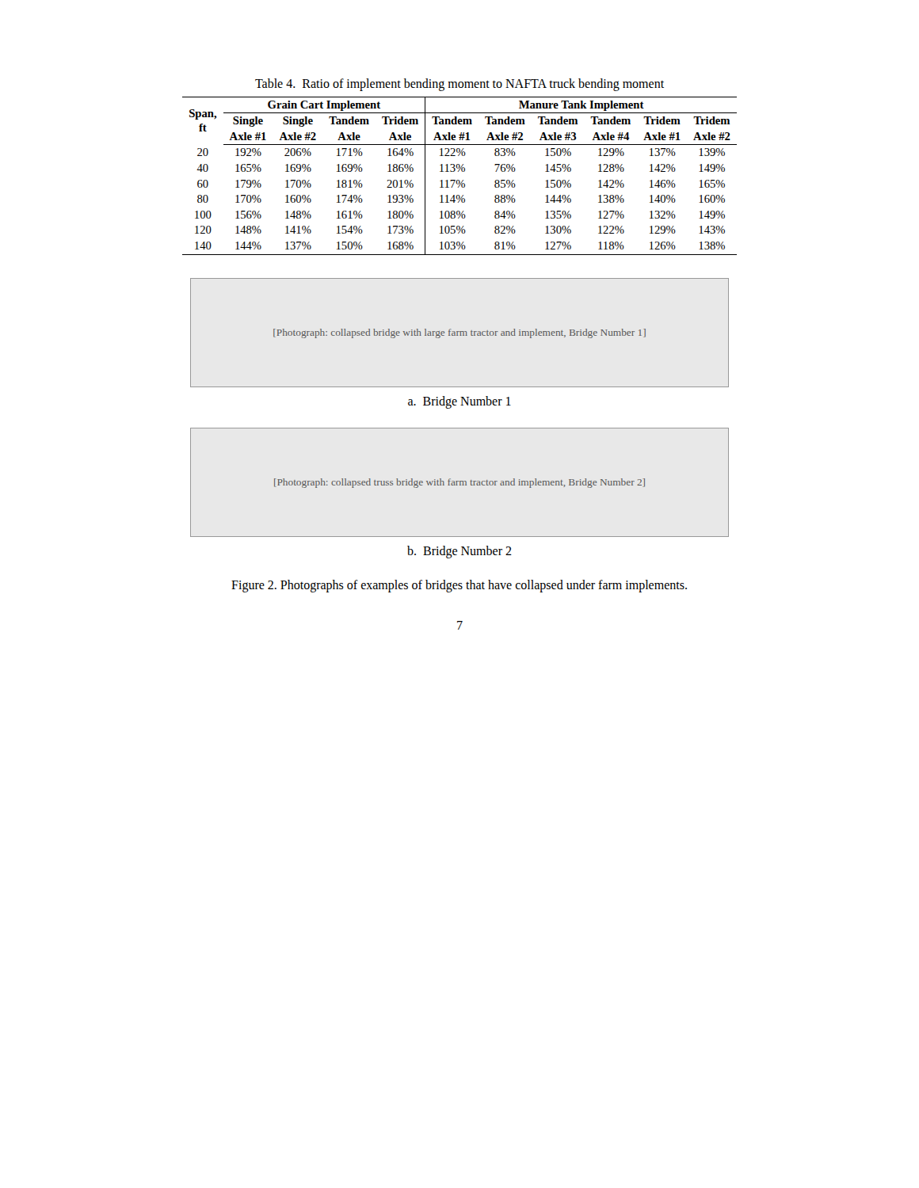Table 4. Ratio of implement bending moment to NAFTA truck bending moment
| Span, ft | Grain Cart Implement | Manure Tank Implement |
| --- | --- | --- |
| Single | Single | Tandem | Tridem | Tandem | Tandem | Tandem | Tandem | Tridem | Tridem |
| Axle #1 | Axle #2 | Axle | Axle | Axle #1 | Axle #2 | Axle #3 | Axle #4 | Axle #1 | Axle #2 |
| 20 | 192% | 206% | 171% | 164% | 122% | 83% | 150% | 129% | 137% | 139% |
| 40 | 165% | 169% | 169% | 186% | 113% | 76% | 145% | 128% | 142% | 149% |
| 60 | 179% | 170% | 181% | 201% | 117% | 85% | 150% | 142% | 146% | 165% |
| 80 | 170% | 160% | 174% | 193% | 114% | 88% | 144% | 138% | 140% | 160% |
| 100 | 156% | 148% | 161% | 180% | 108% | 84% | 135% | 127% | 132% | 149% |
| 120 | 148% | 141% | 154% | 173% | 105% | 82% | 130% | 122% | 129% | 143% |
| 140 | 144% | 137% | 150% | 168% | 103% | 81% | 127% | 118% | 126% | 138% |
[Photograph: collapsed bridge with large farm tractor and implement, Bridge Number 1]
a. Bridge Number 1
[Photograph: collapsed truss bridge with farm tractor and implement, Bridge Number 2]
b. Bridge Number 2
Figure 2. Photographs of examples of bridges that have collapsed under farm implements.
7